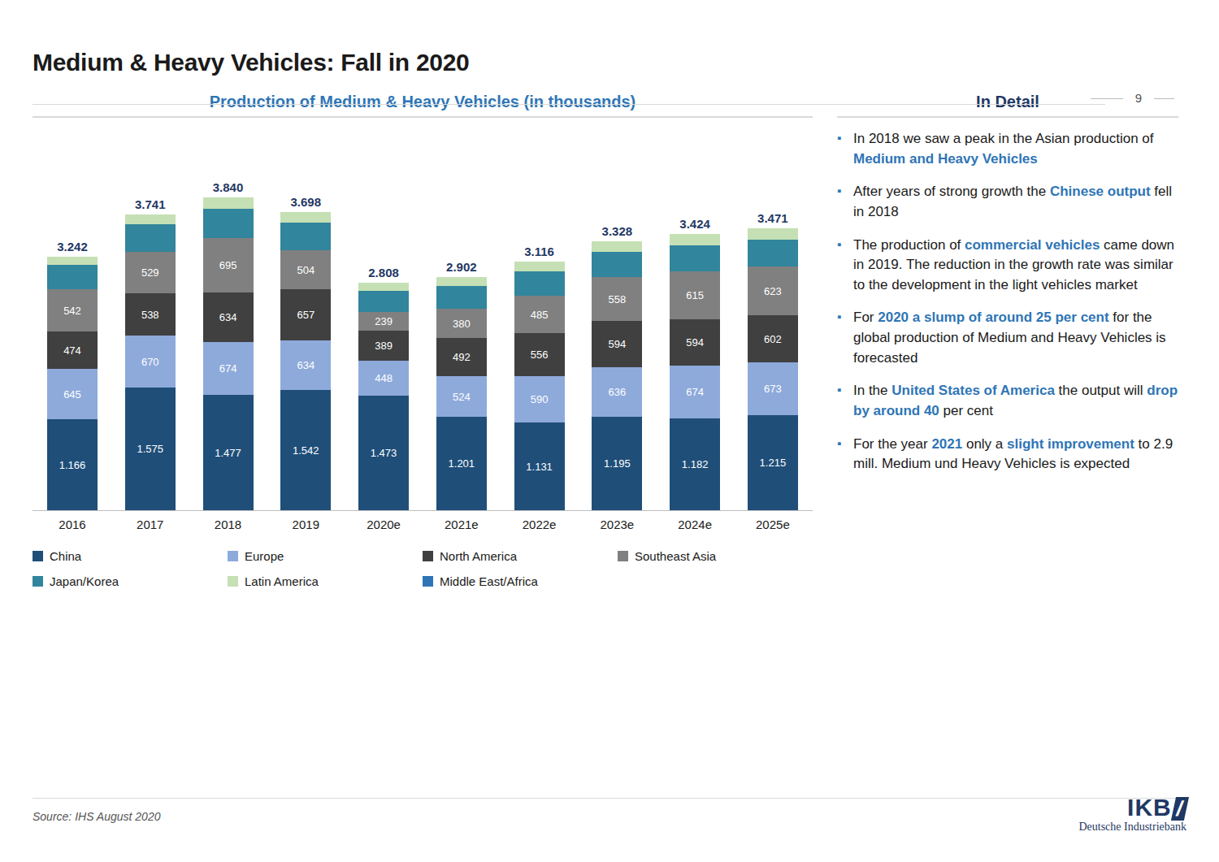Medium & Heavy Vehicles: Fall in 2020
9
Production of Medium & Heavy Vehicles (in thousands)
3.242
542
474
645
1.166
3.741
529
538
670
1.575
3.840
695
634
674
1.477
3.698
504
657
634
1.542
2.808
239
389
448
1.473
2.902
380
492
524
1.201
3.116
485
556
590
1.131
3.328
558
594
636
1.195
3.424
615
594
674
1.182
3.471
623
602
673
1.215
20162017201820192020e 2021e 2022e 2023e 2024e 2025e
China
Europe
North America
Southeast Asia
Japan/Korea
Latin America
Middle East/Africa
In Detail
In 2018 we saw a peak in the Asian production of Medium and Heavy Vehicles
After years of strong growth the Chinese output fell in 2018
The production of commercial vehicles came down in 2019. The reduction in the growth rate was similar to the development in the light vehicles market
For 2020 a slump of around 25 per cent for the global production of Medium and Heavy Vehicles is forecasted
In the United States of America the output will drop by around 40 per cent
For the year 2021 only a slight improvement to 2.9 mill. Medium und Heavy Vehicles is expected
Source: IHS August 2020
IKB/
Deutsche Industriebank